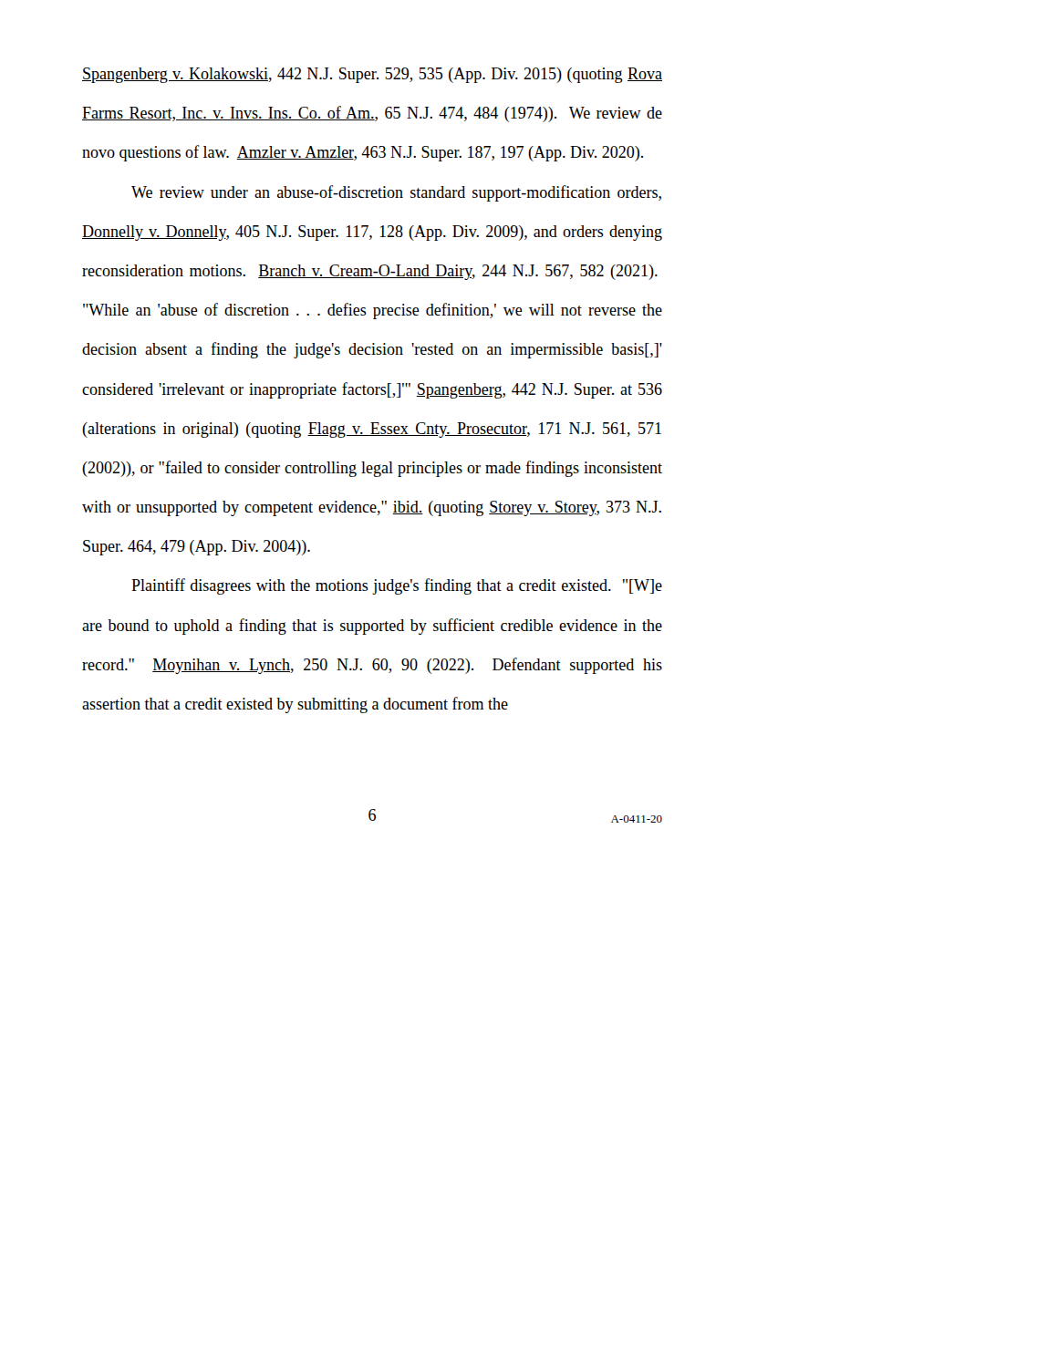Spangenberg v. Kolakowski, 442 N.J. Super. 529, 535 (App. Div. 2015) (quoting Rova Farms Resort, Inc. v. Invs. Ins. Co. of Am., 65 N.J. 474, 484 (1974)). We review de novo questions of law. Amzler v. Amzler, 463 N.J. Super. 187, 197 (App. Div. 2020).
We review under an abuse-of-discretion standard support-modification orders, Donnelly v. Donnelly, 405 N.J. Super. 117, 128 (App. Div. 2009), and orders denying reconsideration motions. Branch v. Cream-O-Land Dairy, 244 N.J. 567, 582 (2021). "While an 'abuse of discretion . . . defies precise definition,' we will not reverse the decision absent a finding the judge's decision 'rested on an impermissible basis[,]' considered 'irrelevant or inappropriate factors[,]'" Spangenberg, 442 N.J. Super. at 536 (alterations in original) (quoting Flagg v. Essex Cnty. Prosecutor, 171 N.J. 561, 571 (2002)), or "failed to consider controlling legal principles or made findings inconsistent with or unsupported by competent evidence," ibid. (quoting Storey v. Storey, 373 N.J. Super. 464, 479 (App. Div. 2004)).
Plaintiff disagrees with the motions judge's finding that a credit existed. "[W]e are bound to uphold a finding that is supported by sufficient credible evidence in the record." Moynihan v. Lynch, 250 N.J. 60, 90 (2022). Defendant supported his assertion that a credit existed by submitting a document from the
6
A-0411-20